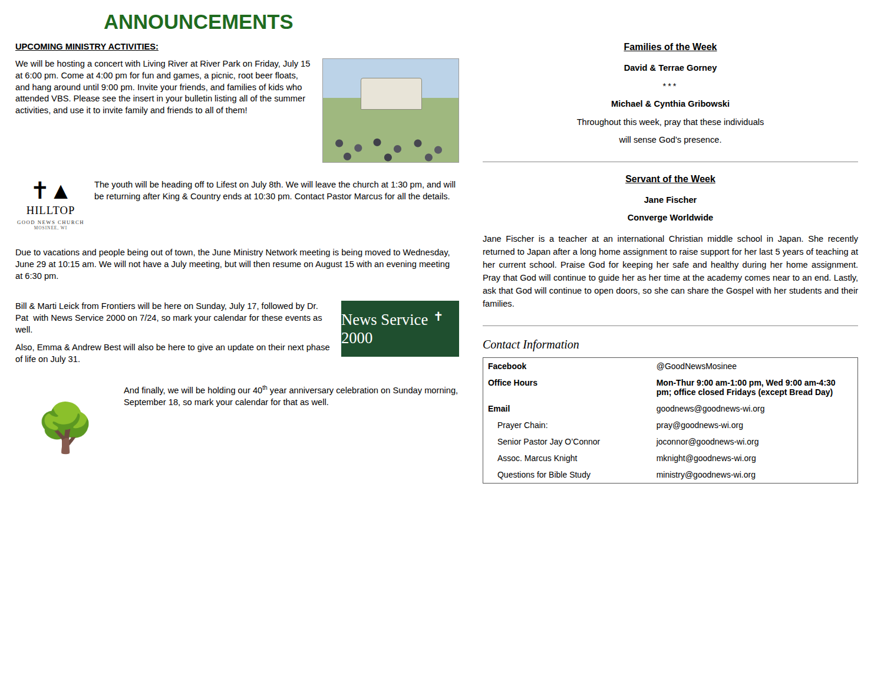ANNOUNCEMENTS
UPCOMING MINISTRY ACTIVITIES:
We will be hosting a concert with Living River at River Park on Friday, July 15 at 6:00 pm. Come at 4:00 pm for fun and games, a picnic, root beer floats, and hang around until 9:00 pm. Invite your friends, and families of kids who attended VBS. Please see the insert in your bulletin listing all of the summer activities, and use it to invite family and friends to all of them!
✝▲
HILLTOP
GOOD NEWS CHURCH
MOSINEE, WI
The youth will be heading off to Lifest on July 8th. We will leave the church at 1:30 pm, and will be returning after King & Country ends at 10:30 pm. Contact Pastor Marcus for all the details.
Due to vacations and people being out of town, the June Ministry Network meeting is being moved to Wednesday, June 29 at 10:15 am. We will not have a July meeting, but will then resume on August 15 with an evening meeting at 6:30 pm.
✝ News Service 2000
Bill & Marti Leick from Frontiers will be here on Sunday, July 17, followed by Dr. Pat with News Service 2000 on 7/24, so mark your calendar for these events as well.
Also, Emma & Andrew Best will also be here to give an update on their next phase of life on July 31.
🌳
And finally, we will be holding our 40th year anniversary celebration on Sunday morning, September 18, so mark your calendar for that as well.
Families of the Week
David & Terrae Gorney
***
Michael & Cynthia Gribowski
Throughout this week, pray that these individuals
will sense God’s presence.
Servant of the Week
Jane Fischer
Converge Worldwide
Jane Fischer is a teacher at an international Christian middle school in Japan. She recently returned to Japan after a long home assignment to raise support for her last 5 years of teaching at her current school. Praise God for keeping her safe and healthy during her home assignment. Pray that God will continue to guide her as her time at the academy comes near to an end. Lastly, ask that God will continue to open doors, so she can share the Gospel with her students and their families.
Contact Information
| Facebook | @GoodNewsMosinee |
| Office Hours | Mon-Thur 9:00 am-1:00 pm, Wed 9:00 am-4:30 pm; office closed Fridays (except Bread Day) |
| Email | goodnews@goodnews-wi.org |
| Prayer Chain: | pray@goodnews-wi.org |
| Senior Pastor Jay O’Connor | joconnor@goodnews-wi.org |
| Assoc. Marcus Knight | mknight@goodnews-wi.org |
| Questions for Bible Study | ministry@goodnews-wi.org |